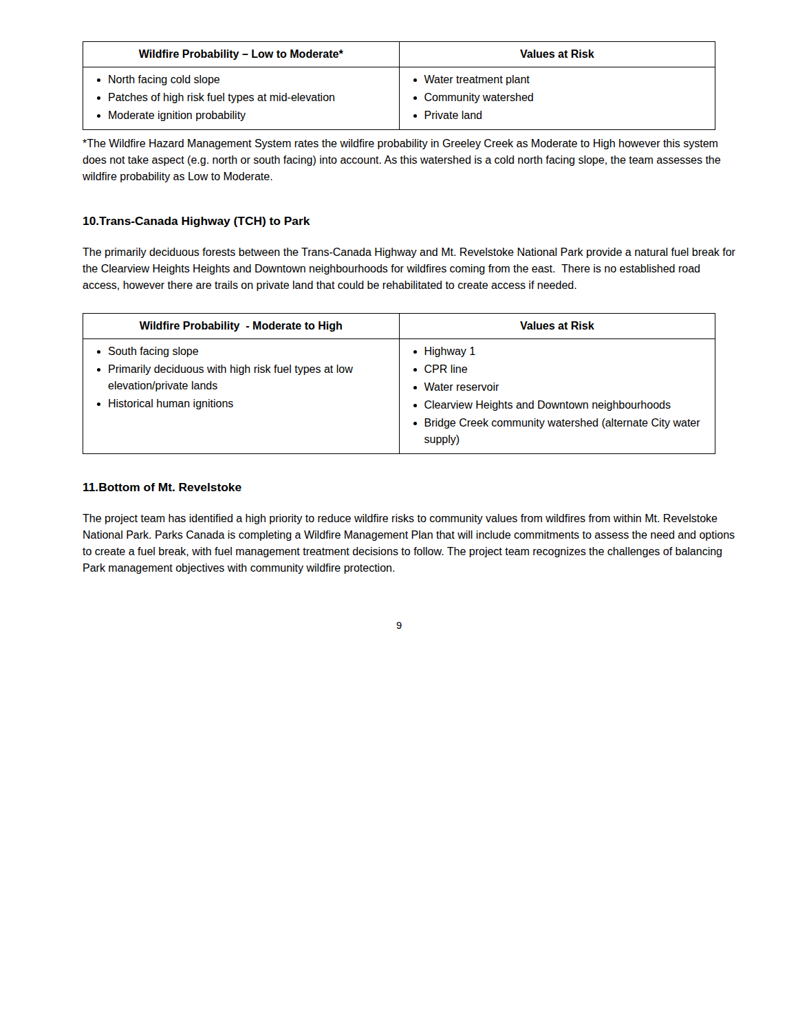| Wildfire Probability – Low to Moderate* | Values at Risk |
| --- | --- |
| North facing cold slope Patches of high risk fuel types at mid-elevation Moderate ignition probability | Water treatment plant Community watershed Private land |
*The Wildfire Hazard Management System rates the wildfire probability in Greeley Creek as Moderate to High however this system does not take aspect (e.g. north or south facing) into account. As this watershed is a cold north facing slope, the team assesses the wildfire probability as Low to Moderate.
10.Trans-Canada Highway (TCH) to Park
The primarily deciduous forests between the Trans-Canada Highway and Mt. Revelstoke National Park provide a natural fuel break for the Clearview Heights Heights and Downtown neighbourhoods for wildfires coming from the east. There is no established road access, however there are trails on private land that could be rehabilitated to create access if needed.
| Wildfire Probability - Moderate to High | Values at Risk |
| --- | --- |
| South facing slope Primarily deciduous with high risk fuel types at low elevation/private lands Historical human ignitions | Highway 1 CPR line Water reservoir Clearview Heights and Downtown neighbourhoods Bridge Creek community watershed (alternate City water supply) |
11.Bottom of Mt. Revelstoke
The project team has identified a high priority to reduce wildfire risks to community values from wildfires from within Mt. Revelstoke National Park. Parks Canada is completing a Wildfire Management Plan that will include commitments to assess the need and options to create a fuel break, with fuel management treatment decisions to follow. The project team recognizes the challenges of balancing Park management objectives with community wildfire protection.
9